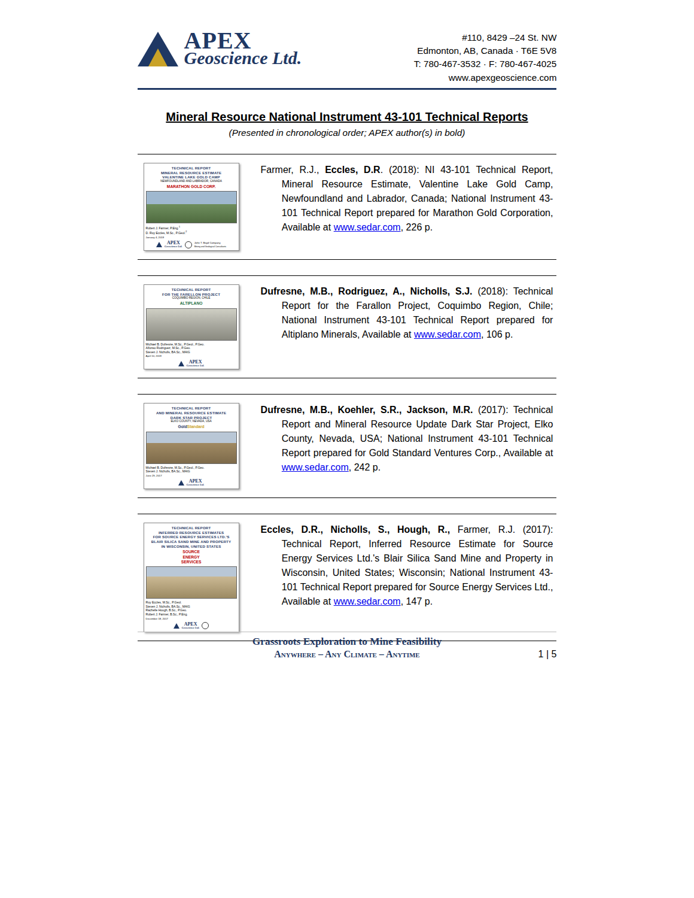APEX
Geoscience Ltd.
#110, 8429 –24 St. NW
Edmonton, AB, Canada · T6E 5V8
T: 780-467-3532 · F: 780-467-4025
www.apexgeoscience.com
Mineral Resource National Instrument 43-101 Technical Reports
(Presented in chronological order; APEX author(s) in bold)
Technical Report
Mineral Resource Estimate
Valentine Lake Gold Camp
NEWFOUNDLAND AND LABRADOR, CANADA
MARATHON GOLD CORP.
Robert J. Farmer, P.Eng.1
D. Roy Eccles, M.Sc., P.Geol.2
January 4, 2018
APEXGeoscience Ltd.
John T. Boyd Company
Mining and Geological Consultants
Farmer, R.J., Eccles, D.R. (2018): NI 43-101 Technical Report, Mineral Resource Estimate, Valentine Lake Gold Camp, Newfoundland and Labrador, Canada; National Instrument 43-101 Technical Report prepared for Marathon Gold Corporation, Available at www.sedar.com, 226 p.
Technical Report
for the Farellon Project
COQUIMBO REGION, CHILE
ALTIPLANO
Michael B. Dufresne, M.Sc., P.Geol., P.Geo.
Alfonso Rodriguez, M.Sc., P.Geo.
Steven J. Nicholls, BA.Sc., MAIG
April 10, 2018
APEXGeoscience Ltd.
Dufresne, M.B., Rodriguez, A., Nicholls, S.J. (2018): Technical Report for the Farallon Project, Coquimbo Region, Chile; National Instrument 43-101 Technical Report prepared for Altiplano Minerals, Available at www.sedar.com, 106 p.
Technical Report
and Mineral Resource Estimate
Dark Star Project
ELKO COUNTY, NEVADA, USA
Gold Standard
Michael B. Dufresne, M.Sc., P.Geol., P.Geo.
Steven J. Nicholls, BA.Sc., MAIG
June 29, 2017
APEXGeoscience Ltd.
Dufresne, M.B., Koehler, S.R., Jackson, M.R. (2017): Technical Report and Mineral Resource Update Dark Star Project, Elko County, Nevada, USA; National Instrument 43-101 Technical Report prepared for Gold Standard Ventures Corp., Available at www.sedar.com, 242 p.
Technical Report
Inferred Resource Estimates
for Source Energy Services Ltd.'s
Blair Silica Sand Mine and Property
in Wisconsin, United States
SOURCE
ENERGY
SERVICES
Roy Eccles, M.Sc., P.Geol.
Steven J. Nicholls, BA.Sc., MAIG
Rachelle Hough, B.Sc., P.Geo.
Robert J. Farmer, B.Sc., P.Eng.
December 18, 2017
APEXGeoscience Ltd.
Eccles, D.R., Nicholls, S., Hough, R., Farmer, R.J. (2017): Technical Report, Inferred Resource Estimate for Source Energy Services Ltd.'s Blair Silica Sand Mine and Property in Wisconsin, United States; Wisconsin; National Instrument 43-101 Technical Report prepared for Source Energy Services Ltd., Available at www.sedar.com, 147 p.
Grassroots Exploration to Mine Feasibility
Anywhere – Any Climate – Anytime1 | 5